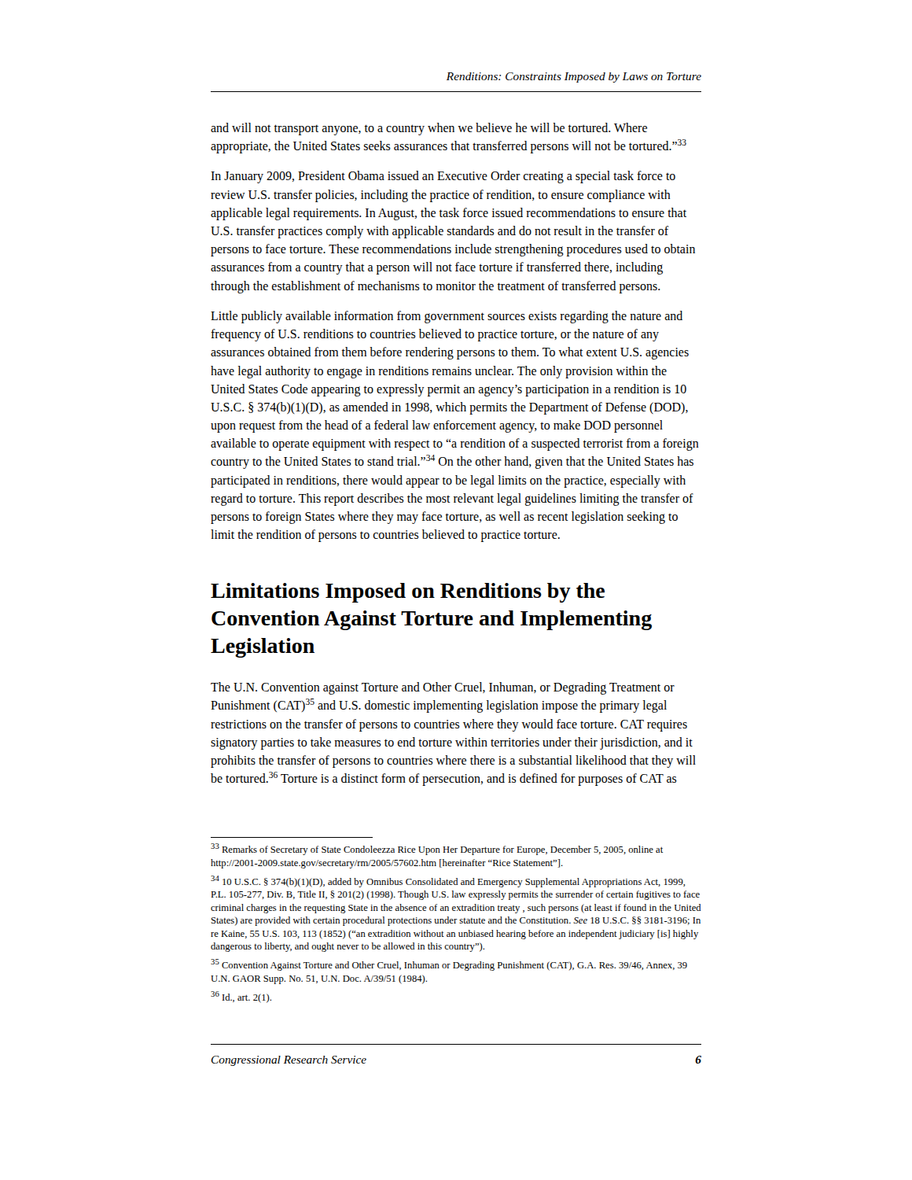Renditions: Constraints Imposed by Laws on Torture
and will not transport anyone, to a country when we believe he will be tortured. Where appropriate, the United States seeks assurances that transferred persons will not be tortured.”33
In January 2009, President Obama issued an Executive Order creating a special task force to review U.S. transfer policies, including the practice of rendition, to ensure compliance with applicable legal requirements. In August, the task force issued recommendations to ensure that U.S. transfer practices comply with applicable standards and do not result in the transfer of persons to face torture. These recommendations include strengthening procedures used to obtain assurances from a country that a person will not face torture if transferred there, including through the establishment of mechanisms to monitor the treatment of transferred persons.
Little publicly available information from government sources exists regarding the nature and frequency of U.S. renditions to countries believed to practice torture, or the nature of any assurances obtained from them before rendering persons to them. To what extent U.S. agencies have legal authority to engage in renditions remains unclear. The only provision within the United States Code appearing to expressly permit an agency’s participation in a rendition is 10 U.S.C. § 374(b)(1)(D), as amended in 1998, which permits the Department of Defense (DOD), upon request from the head of a federal law enforcement agency, to make DOD personnel available to operate equipment with respect to “a rendition of a suspected terrorist from a foreign country to the United States to stand trial.”34 On the other hand, given that the United States has participated in renditions, there would appear to be legal limits on the practice, especially with regard to torture. This report describes the most relevant legal guidelines limiting the transfer of persons to foreign States where they may face torture, as well as recent legislation seeking to limit the rendition of persons to countries believed to practice torture.
Limitations Imposed on Renditions by the Convention Against Torture and Implementing Legislation
The U.N. Convention against Torture and Other Cruel, Inhuman, or Degrading Treatment or Punishment (CAT)35 and U.S. domestic implementing legislation impose the primary legal restrictions on the transfer of persons to countries where they would face torture. CAT requires signatory parties to take measures to end torture within territories under their jurisdiction, and it prohibits the transfer of persons to countries where there is a substantial likelihood that they will be tortured.36 Torture is a distinct form of persecution, and is defined for purposes of CAT as
33 Remarks of Secretary of State Condoleezza Rice Upon Her Departure for Europe, December 5, 2005, online at http://2001-2009.state.gov/secretary/rm/2005/57602.htm [hereinafter “Rice Statement”].
34 10 U.S.C. § 374(b)(1)(D), added by Omnibus Consolidated and Emergency Supplemental Appropriations Act, 1999, P.L. 105-277, Div. B, Title II, § 201(2) (1998). Though U.S. law expressly permits the surrender of certain fugitives to face criminal charges in the requesting State in the absence of an extradition treaty , such persons (at least if found in the United States) are provided with certain procedural protections under statute and the Constitution. See 18 U.S.C. §§ 3181-3196; In re Kaine, 55 U.S. 103, 113 (1852) (“an extradition without an unbiased hearing before an independent judiciary [is] highly dangerous to liberty, and ought never to be allowed in this country”).
35 Convention Against Torture and Other Cruel, Inhuman or Degrading Punishment (CAT), G.A. Res. 39/46, Annex, 39 U.N. GAOR Supp. No. 51, U.N. Doc. A/39/51 (1984).
36 Id., art. 2(1).
Congressional Research Service 6